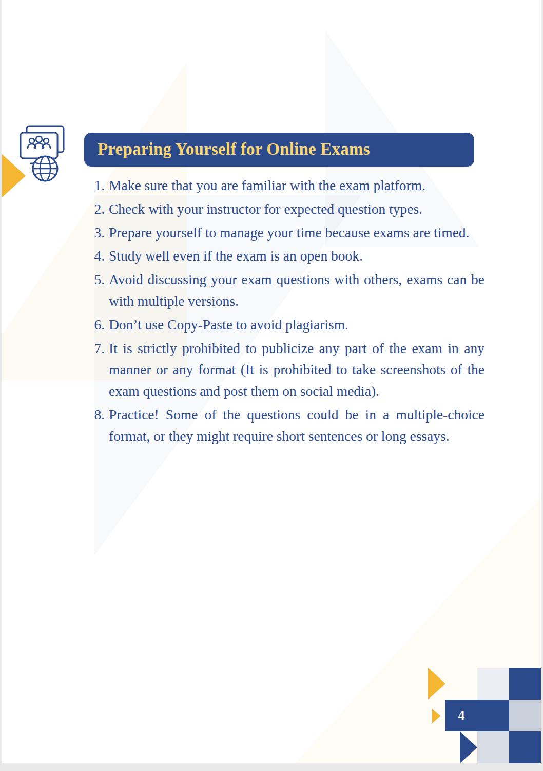Preparing Yourself for Online Exams
Make sure that you are familiar with the exam platform.
Check with your instructor for expected question types.
Prepare yourself to manage your time because exams are timed.
Study well even if the exam is an open book.
Avoid discussing your exam questions with others, exams can be with multiple versions.
Don’t use Copy-Paste to avoid plagiarism.
It is strictly prohibited to publicize any part of the exam in any manner or any format (It is prohibited to take screenshots of the exam questions and post them on social media).
Practice! Some of the questions could be in a multiple-choice format, or they might require short sentences or long essays.
4